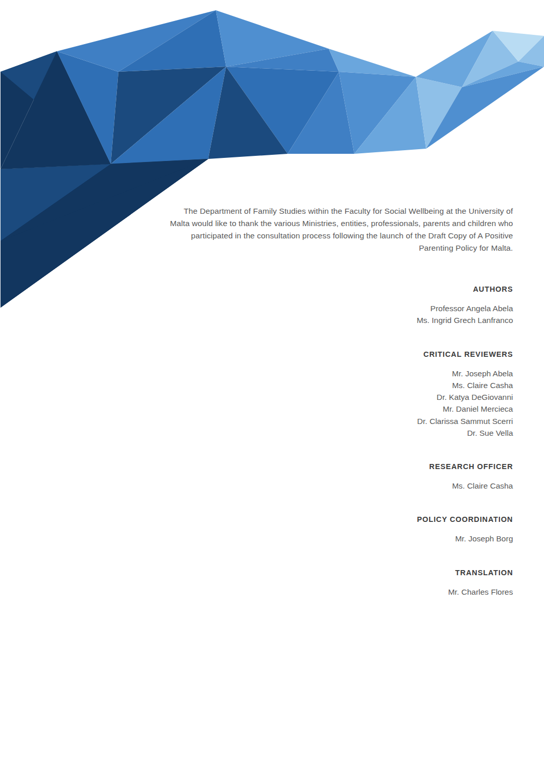The Department of Family Studies within the Faculty for Social Wellbeing at the University of Malta would like to thank the various Ministries, entities, professionals, parents and children who participated in the consultation process following the launch of the Draft Copy of A Positive Parenting Policy for Malta.
Authors
Professor Angela Abela
Ms. Ingrid Grech Lanfranco
Critical Reviewers
Mr. Joseph Abela
Ms. Claire Casha
Dr. Katya DeGiovanni
Mr. Daniel Mercieca
Dr. Clarissa Sammut Scerri
Dr. Sue Vella
Research Officer
Ms. Claire Casha
Policy Coordination
Mr. Joseph Borg
Translation
Mr. Charles Flores